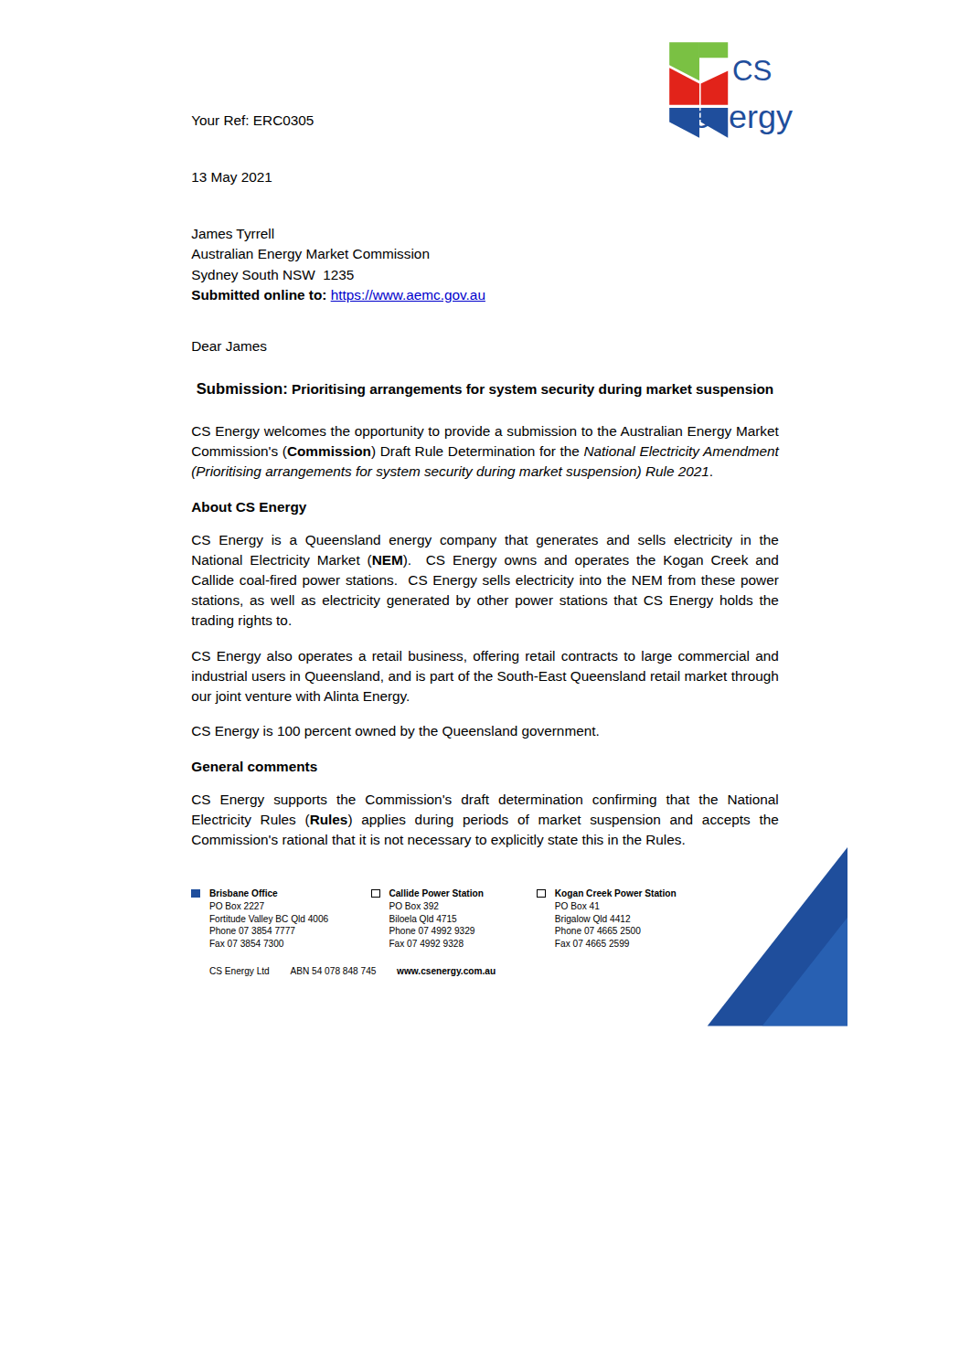CS energy
Your Ref: ERC0305
13 May 2021
James Tyrrell
Australian Energy Market Commission
Sydney South NSW 1235
Submitted online to: https://www.aemc.gov.au
Dear James
Submission: Prioritising arrangements for system security during market suspension
CS Energy welcomes the opportunity to provide a submission to the Australian Energy Market Commission's (Commission) Draft Rule Determination for the National Electricity Amendment (Prioritising arrangements for system security during market suspension) Rule 2021.
About CS Energy
CS Energy is a Queensland energy company that generates and sells electricity in the National Electricity Market (NEM). CS Energy owns and operates the Kogan Creek and Callide coal-fired power stations. CS Energy sells electricity into the NEM from these power stations, as well as electricity generated by other power stations that CS Energy holds the trading rights to.
CS Energy also operates a retail business, offering retail contracts to large commercial and industrial users in Queensland, and is part of the South-East Queensland retail market through our joint venture with Alinta Energy.
CS Energy is 100 percent owned by the Queensland government.
General comments
CS Energy supports the Commission's draft determination confirming that the National Electricity Rules (Rules) applies during periods of market suspension and accepts the Commission's rational that it is not necessary to explicitly state this in the Rules.
Brisbane Office
PO Box 2227
Fortitude Valley BC Qld 4006
Phone 07 3854 7777
Fax 07 3854 7300
Callide Power Station
PO Box 392
Biloela Qld 4715
Phone 07 4992 9329
Fax 07 4992 9328
Kogan Creek Power Station
PO Box 41
Brigalow Qld 4412
Phone 07 4665 2500
Fax 07 4665 2599
CS Energy Ltd ABN 54 078 848 745 www.csenergy.com.au